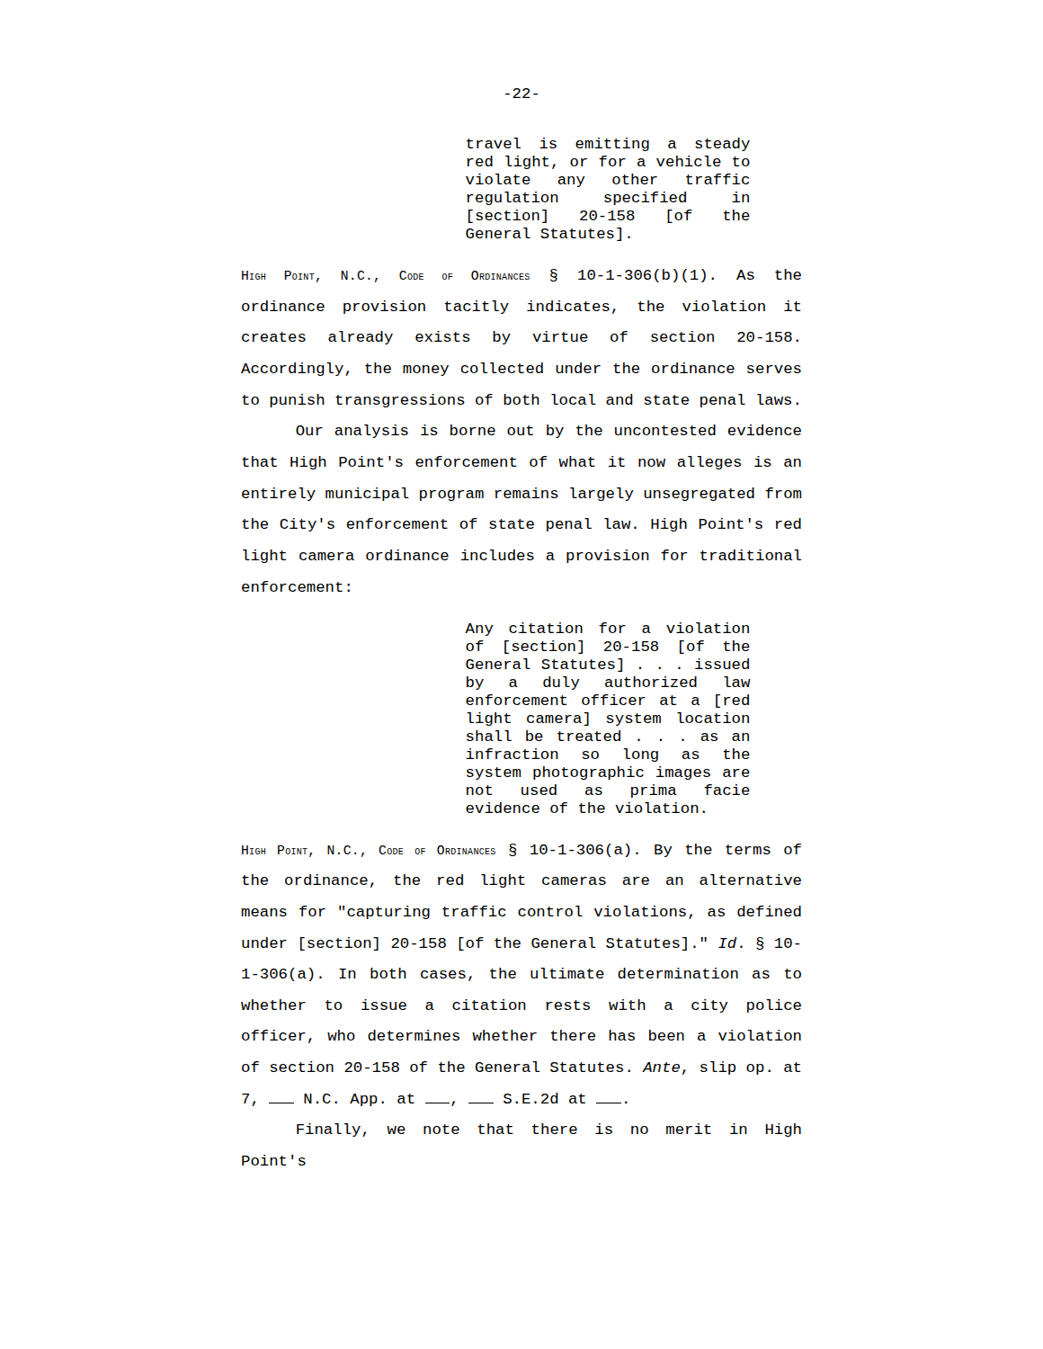-22-
travel is emitting a steady red light, or for a vehicle to violate any other traffic regulation specified in [section] 20-158 [of the General Statutes].
High Point, N.C., Code of Ordinances § 10-1-306(b)(1). As the ordinance provision tacitly indicates, the violation it creates already exists by virtue of section 20-158. Accordingly, the money collected under the ordinance serves to punish transgressions of both local and state penal laws.
Our analysis is borne out by the uncontested evidence that High Point's enforcement of what it now alleges is an entirely municipal program remains largely unsegregated from the City's enforcement of state penal law. High Point's red light camera ordinance includes a provision for traditional enforcement:
Any citation for a violation of [section] 20-158 [of the General Statutes] . . . issued by a duly authorized law enforcement officer at a [red light camera] system location shall be treated . . . as an infraction so long as the system photographic images are not used as prima facie evidence of the violation.
High Point, N.C., Code of Ordinances § 10-1-306(a). By the terms of the ordinance, the red light cameras are an alternative means for "capturing traffic control violations, as defined under [section] 20-158 [of the General Statutes]." Id. § 10-1-306(a). In both cases, the ultimate determination as to whether to issue a citation rests with a city police officer, who determines whether there has been a violation of section 20-158 of the General Statutes. Ante, slip op. at 7, N.C. App. at , S.E.2d at .
Finally, we note that there is no merit in High Point's